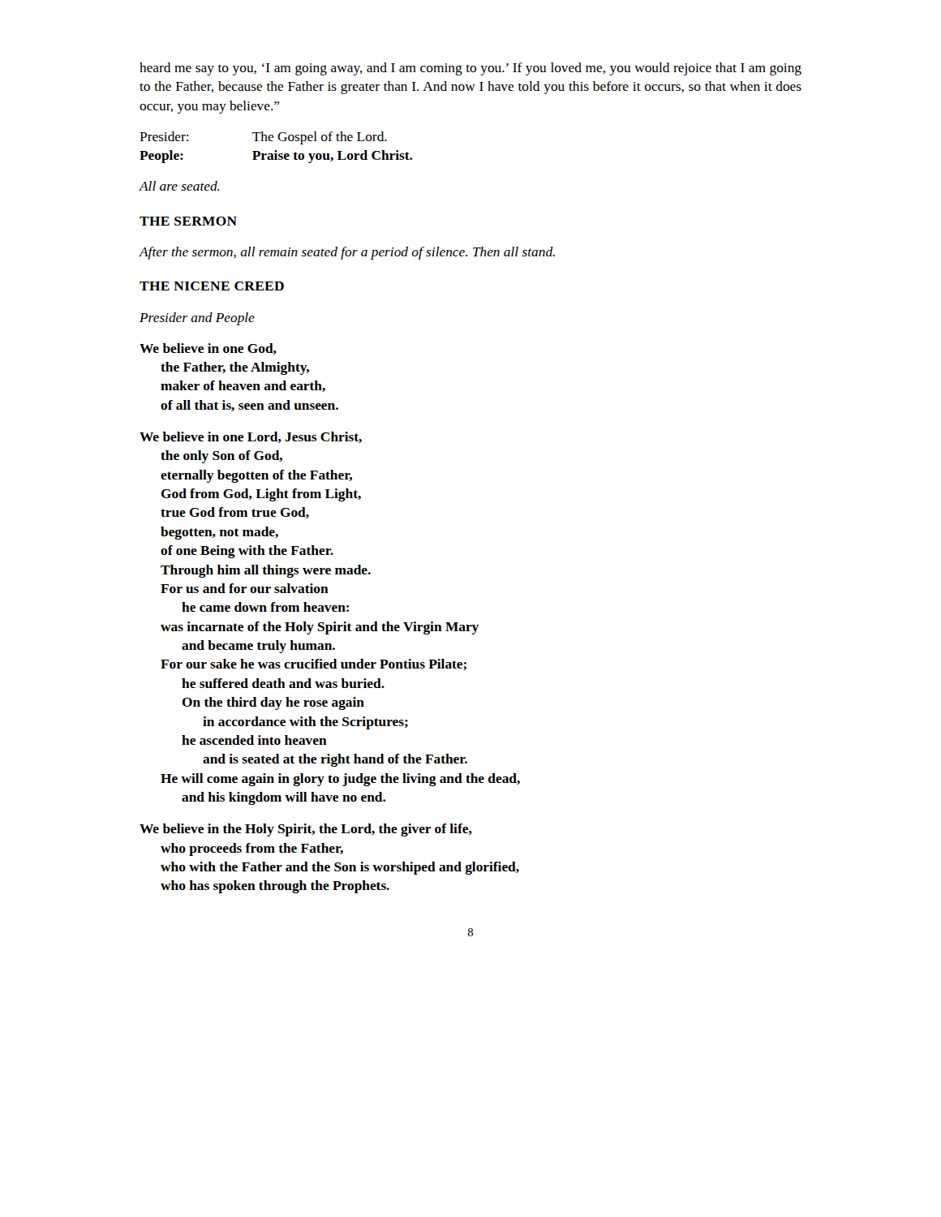heard me say to you, ‘I am going away, and I am coming to you.’ If you loved me, you would rejoice that I am going to the Father, because the Father is greater than I. And now I have told you this before it occurs, so that when it does occur, you may believe.”
Presider:
The Gospel of the Lord.
People:
Praise to you, Lord Christ.
All are seated.
THE SERMON
After the sermon, all remain seated for a period of silence. Then all stand.
THE NICENE CREED
Presider and People
We believe in one God,
the Father, the Almighty,
maker of heaven and earth,
of all that is, seen and unseen.
We believe in one Lord, Jesus Christ,
the only Son of God,
eternally begotten of the Father,
God from God, Light from Light,
true God from true God,
begotten, not made,
of one Being with the Father.
Through him all things were made.
For us and for our salvation
he came down from heaven:
was incarnate of the Holy Spirit and the Virgin Mary
and became truly human.
For our sake he was crucified under Pontius Pilate;
he suffered death and was buried.
On the third day he rose again
in accordance with the Scriptures;
he ascended into heaven
and is seated at the right hand of the Father.
He will come again in glory to judge the living and the dead,
and his kingdom will have no end.
We believe in the Holy Spirit, the Lord, the giver of life,
who proceeds from the Father,
who with the Father and the Son is worshiped and glorified,
who has spoken through the Prophets.
8